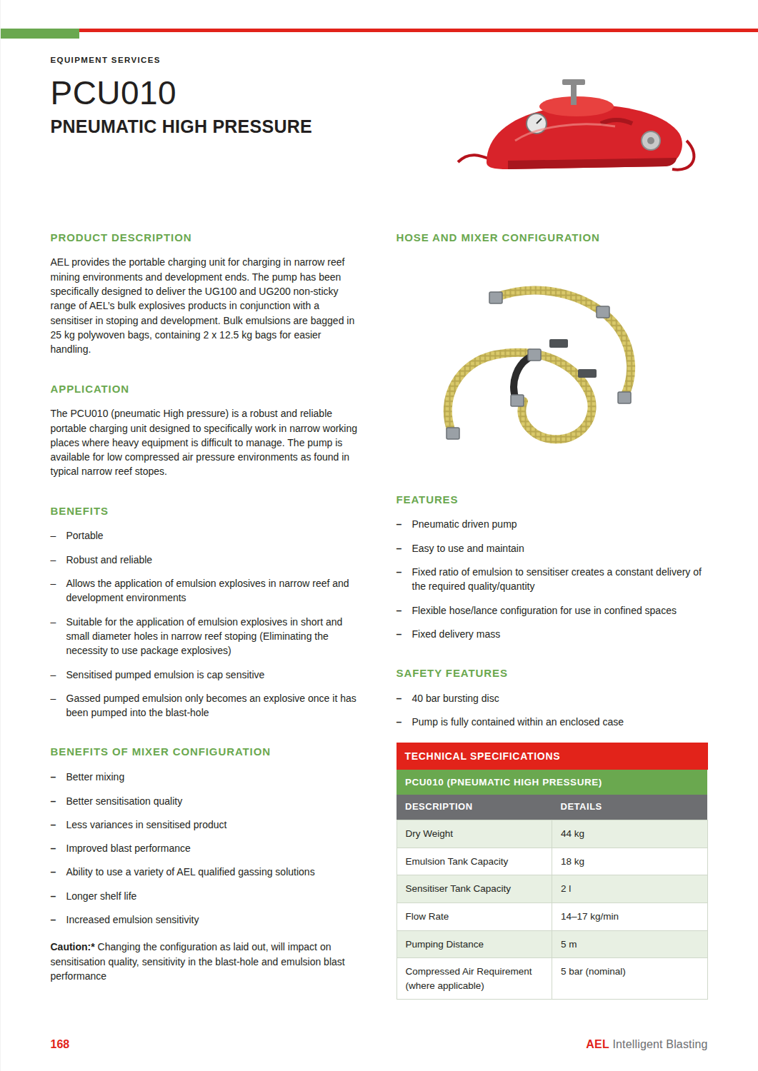Equipment Services
PCU010
Pneumatic High Pressure
Product Description
AEL provides the portable charging unit for charging in narrow reef mining environments and development ends. The pump has been specifically designed to deliver the UG100 and UG200 non-sticky range of AEL’s bulk explosives products in conjunction with a sensitiser in stoping and development. Bulk emulsions are bagged in 25 kg polywoven bags, containing 2 x 12.5 kg bags for easier handling.
Application
The PCU010 (pneumatic High pressure) is a robust and reliable portable charging unit designed to specifically work in narrow working places where heavy equipment is difficult to manage. The pump is available for low compressed air pressure environments as found in typical narrow reef stopes.
Benefits
Portable
Robust and reliable
Allows the application of emulsion explosives in narrow reef and development environments
Suitable for the application of emulsion explosives in short and small diameter holes in narrow reef stoping (Eliminating the necessity to use package explosives)
Sensitised pumped emulsion is cap sensitive
Gassed pumped emulsion only becomes an explosive once it has been pumped into the blast-hole
Benefits of Mixer Configuration
Better mixing
Better sensitisation quality
Less variances in sensitised product
Improved blast performance
Ability to use a variety of AEL qualified gassing solutions
Longer shelf life
Increased emulsion sensitivity
Caution:* Changing the configuration as laid out, will impact on sensitisation quality, sensitivity in the blast-hole and emulsion blast performance
Hose and Mixer Configuration
Features
Pneumatic driven pump
Easy to use and maintain
Fixed ratio of emulsion to sensitiser creates a constant delivery of the required quality/quantity
Flexible hose/lance configuration for use in confined spaces
Fixed delivery mass
Safety Features
40 bar bursting disc
Pump is fully contained within an enclosed case
Technical Specifications
| PCU010 (Pneumatic High Pressure) |
| --- |
| Description | Details |
| Dry Weight | 44 kg |
| Emulsion Tank Capacity | 18 kg |
| Sensitiser Tank Capacity | 2 l |
| Flow Rate | 14–17 kg/min |
| Pumping Distance | 5 m |
| Compressed Air Requirement (where applicable) | 5 bar (nominal) |
168 AEL Intelligent Blasting